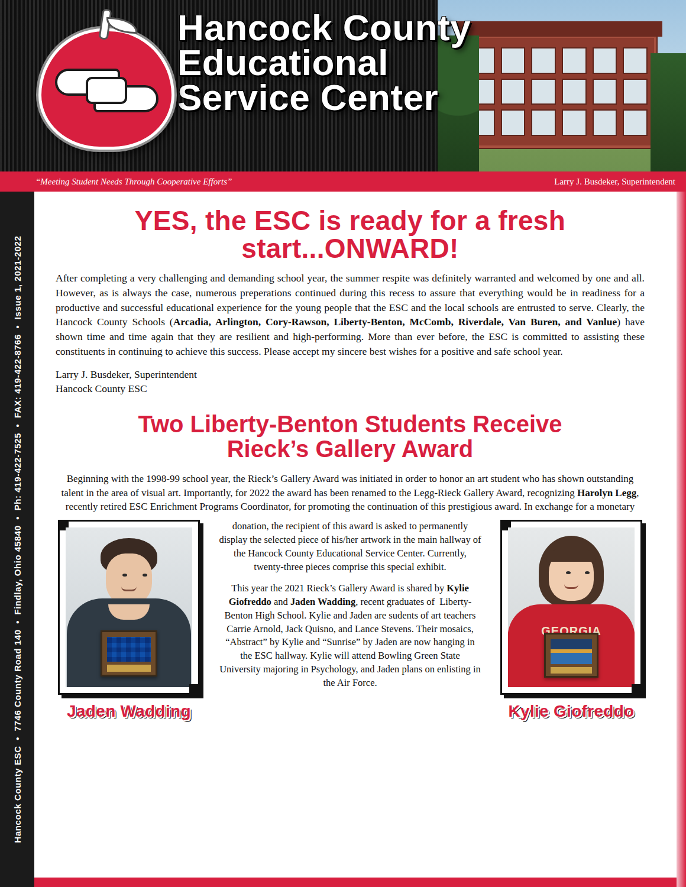Hancock County Educational Service Center
“Meeting Student Needs Through Cooperative Efforts”
Larry J. Busdeker, Superintendent
Hancock County ESC • 7746 County Road 140 • Findlay, Ohio 45840 • Ph: 419-422-7525 • FAX: 419-422-8766 • Issue 1, 2021-2022
YES, the ESC is ready for a fresh start...ONWARD!
After completing a very challenging and demanding school year, the summer respite was definitely warranted and welcomed by one and all. However, as is always the case, numerous preperations continued during this recess to assure that everything would be in readiness for a productive and successful educational experience for the young people that the ESC and the local schools are entrusted to serve. Clearly, the Hancock County Schools (Arcadia, Arlington, Cory-Rawson, Liberty-Benton, McComb, Riverdale, Van Buren, and Vanlue) have shown time and time again that they are resilient and high-performing. More than ever before, the ESC is committed to assisting these constituents in continuing to achieve this success. Please accept my sincere best wishes for a positive and safe school year.
Larry J. Busdeker, Superintendent
Hancock County ESC
Two Liberty-Benton Students Receive
Rieck’s Gallery Award
Beginning with the 1998-99 school year, the Rieck’s Gallery Award was initiated in order to honor an art student who has shown outstanding talent in the area of visual art. Importantly, for 2022 the award has been renamed to the Legg-Rieck Gallery Award, recognizing Harolyn Legg, recently retired ESC Enrichment Programs Coordinator, for promoting the continuation of this prestigious award. In exchange for a monetary
Jaden Wadding
donation, the recipient of this award is asked to permanently display the selected piece of his/her artwork in the main hallway of the Hancock County Educational Service Center. Currently, twenty-three pieces comprise this special exhibit.
This year the 2021 Rieck’s Gallery Award is shared by Kylie Giofreddo and Jaden Wadding, recent graduates of Liberty-Benton High School. Kylie and Jaden are sudents of art teachers Carrie Arnold, Jack Quisno, and Lance Stevens. Their mosaics, “Abstract” by Kylie and “Sunrise” by Jaden are now hanging in the ESC hallway. Kylie will attend Bowling Green State University majoring in Psychology, and Jaden plans on enlisting in the Air Force.
GEORGIA
Kylie Giofreddo